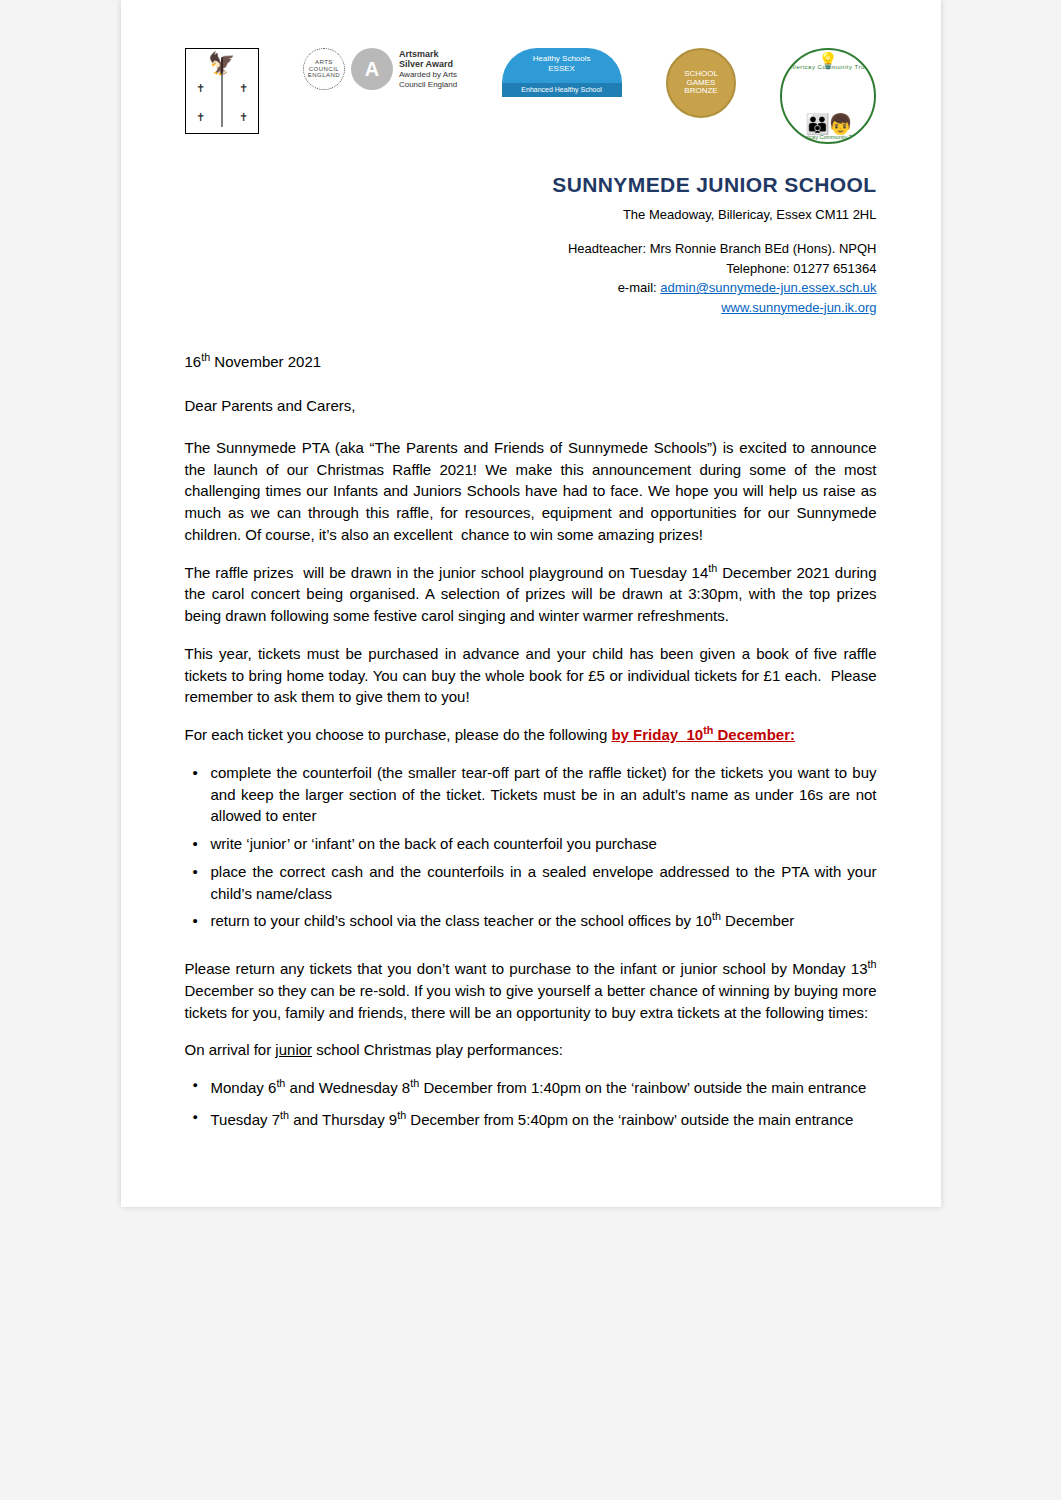🦅
✝ ✝ ✝ ✝
ARTS
COUNCIL
ENGLAND
A
Artsmark
Silver Award
Awarded by Arts
Council England
Healthy Schools
ESSEX
Enhanced Healthy School
SCHOOL
GAMES
BRONZE
💡
Billericay Community Trust
👪👦
Billericay Community Trust
SUNNYMEDE JUNIOR SCHOOL
The Meadoway, Billericay, Essex CM11 2HL
Headteacher: Mrs Ronnie Branch BEd (Hons). NPQH
Telephone: 01277 651364
e-mail: admin@sunnymede-jun.essex.sch.uk
www.sunnymede-jun.ik.org
16th November 2021
Dear Parents and Carers,
The Sunnymede PTA (aka “The Parents and Friends of Sunnymede Schools”) is excited to announce the launch of our Christmas Raffle 2021! We make this announcement during some of the most challenging times our Infants and Juniors Schools have had to face. We hope you will help us raise as much as we can through this raffle, for resources, equipment and opportunities for our Sunnymede children. Of course, it’s also an excellent chance to win some amazing prizes!
The raffle prizes will be drawn in the junior school playground on Tuesday 14th December 2021 during the carol concert being organised. A selection of prizes will be drawn at 3:30pm, with the top prizes being drawn following some festive carol singing and winter warmer refreshments.
This year, tickets must be purchased in advance and your child has been given a book of five raffle tickets to bring home today. You can buy the whole book for £5 or individual tickets for £1 each. Please remember to ask them to give them to you!
For each ticket you choose to purchase, please do the following by Friday 10th December:
complete the counterfoil (the smaller tear-off part of the raffle ticket) for the tickets you want to buy and keep the larger section of the ticket. Tickets must be in an adult’s name as under 16s are not allowed to enter
write ‘junior’ or ‘infant’ on the back of each counterfoil you purchase
place the correct cash and the counterfoils in a sealed envelope addressed to the PTA with your child’s name/class
return to your child’s school via the class teacher or the school offices by 10th December
Please return any tickets that you don’t want to purchase to the infant or junior school by Monday 13th December so they can be re-sold. If you wish to give yourself a better chance of winning by buying more tickets for you, family and friends, there will be an opportunity to buy extra tickets at the following times:
On arrival for junior school Christmas play performances:
Monday 6th and Wednesday 8th December from 1:40pm on the ‘rainbow’ outside the main entrance
Tuesday 7th and Thursday 9th December from 5:40pm on the ‘rainbow’ outside the main entrance